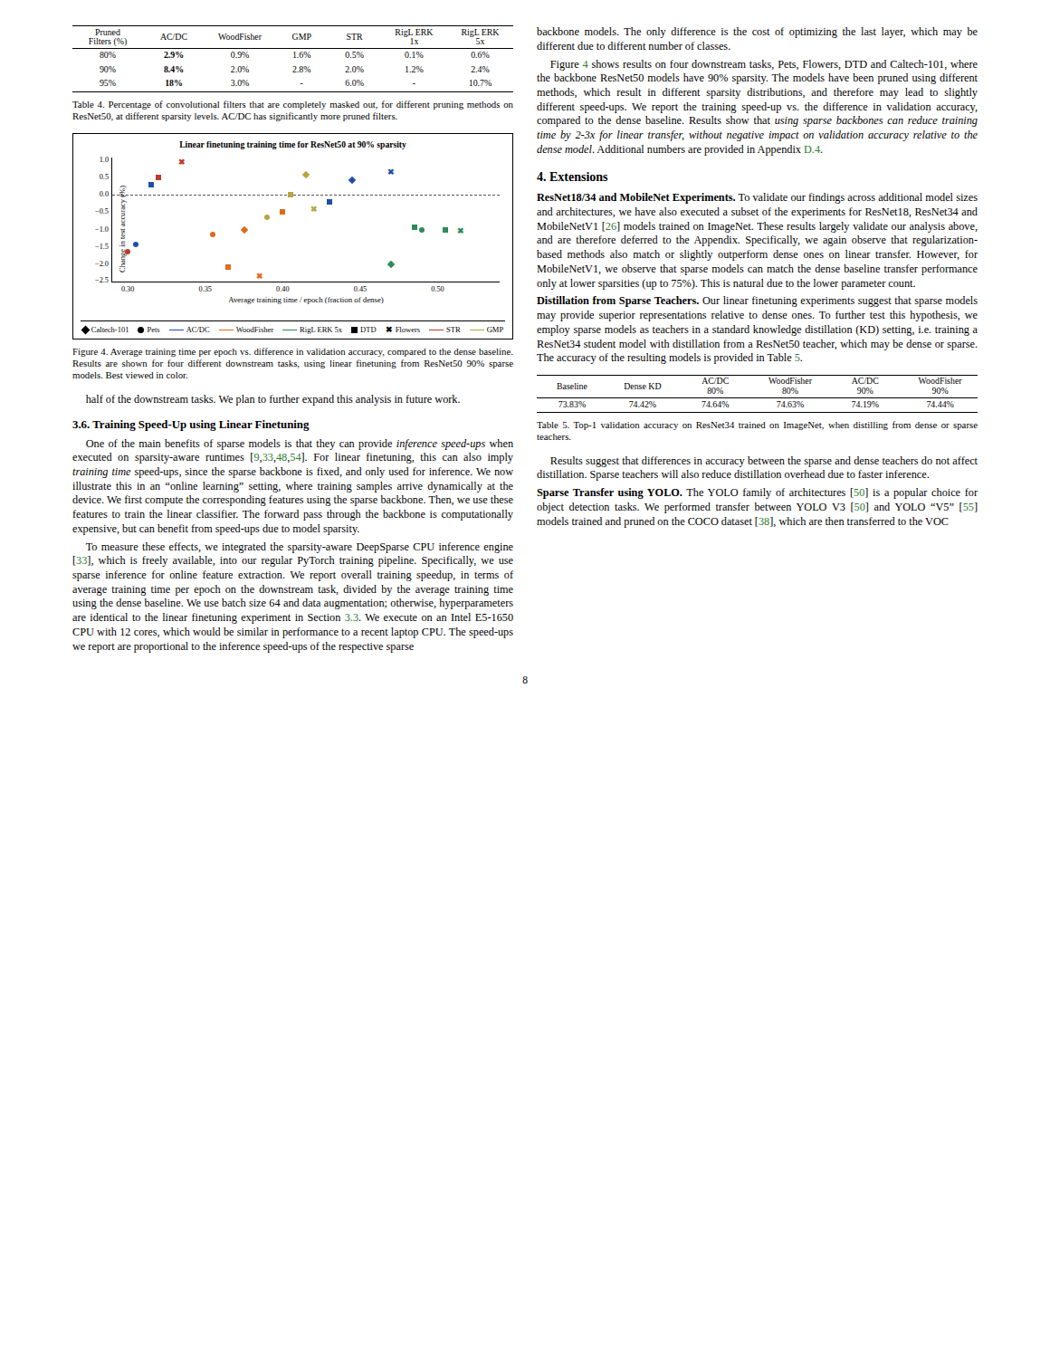| Pruned Filters (%) | AC/DC | WoodFisher | GMP | STR | RigL ERK 1x | RigL ERK 5x |
| --- | --- | --- | --- | --- | --- | --- |
| 80% | 2.9% | 0.9% | 1.6% | 0.5% | 0.1% | 0.6% |
| 90% | 8.4% | 2.0% | 2.8% | 2.0% | 1.2% | 2.4% |
| 95% | 18% | 3.0% | - | 6.0% | - | 10.7% |
Table 4. Percentage of convolutional filters that are completely masked out, for different pruning methods on ResNet50, at different sparsity levels. AC/DC has significantly more pruned filters.
Linear finetuning training time for ResNet50 at 90% sparsity
Change in test accuracy (%)
1.0
0.5
0.0
−0.5
−1.0
−1.5
−2.0
−2.5
0.30
0.35
0.40
0.45
0.50
Average training time / epoch (fraction of dense)
✖
✖
✖
✖
✖
Caltech-101 Pets AC/DC WoodFisher RigL ERK 5x DTD ✖Flowers STR GMP
Figure 4. Average training time per epoch vs. difference in validation accuracy, compared to the dense baseline. Results are shown for four different downstream tasks, using linear finetuning from ResNet50 90% sparse models. Best viewed in color.
half of the downstream tasks. We plan to further expand this analysis in future work.
3.6. Training Speed-Up using Linear Finetuning
One of the main benefits of sparse models is that they can provide inference speed-ups when executed on sparsity-aware runtimes [9,33,48,54]. For linear finetuning, this can also imply training time speed-ups, since the sparse backbone is fixed, and only used for inference. We now illustrate this in an “online learning” setting, where training samples arrive dynamically at the device. We first compute the corresponding features using the sparse backbone. Then, we use these features to train the linear classifier. The forward pass through the backbone is computationally expensive, but can benefit from speed-ups due to model sparsity.
To measure these effects, we integrated the sparsity-aware DeepSparse CPU inference engine [33], which is freely available, into our regular PyTorch training pipeline. Specifically, we use sparse inference for online feature extraction. We report overall training speedup, in terms of average training time per epoch on the downstream task, divided by the average training time using the dense baseline. We use batch size 64 and data augmentation; otherwise, hyperparameters are identical to the linear finetuning experiment in Section 3.3. We execute on an Intel E5-1650 CPU with 12 cores, which would be similar in performance to a recent laptop CPU. The speed-ups we report are proportional to the inference speed-ups of the respective sparse
backbone models. The only difference is the cost of optimizing the last layer, which may be different due to different number of classes.
Figure 4 shows results on four downstream tasks, Pets, Flowers, DTD and Caltech-101, where the backbone ResNet50 models have 90% sparsity. The models have been pruned using different methods, which result in different sparsity distributions, and therefore may lead to slightly different speed-ups. We report the training speed-up vs. the difference in validation accuracy, compared to the dense baseline. Results show that using sparse backbones can reduce training time by 2-3x for linear transfer, without negative impact on validation accuracy relative to the dense model. Additional numbers are provided in Appendix D.4.
4. Extensions
ResNet18/34 and MobileNet Experiments. To validate our findings across additional model sizes and architectures, we have also executed a subset of the experiments for ResNet18, ResNet34 and MobileNetV1 [26] models trained on ImageNet. These results largely validate our analysis above, and are therefore deferred to the Appendix. Specifically, we again observe that regularization-based methods also match or slightly outperform dense ones on linear transfer. However, for MobileNetV1, we observe that sparse models can match the dense baseline transfer performance only at lower sparsities (up to 75%). This is natural due to the lower parameter count.
Distillation from Sparse Teachers. Our linear finetuning experiments suggest that sparse models may provide superior representations relative to dense ones. To further test this hypothesis, we employ sparse models as teachers in a standard knowledge distillation (KD) setting, i.e. training a ResNet34 student model with distillation from a ResNet50 teacher, which may be dense or sparse. The accuracy of the resulting models is provided in Table 5.
| Baseline | Dense KD | AC/DC 80% | WoodFisher 80% | AC/DC 90% | WoodFisher 90% |
| --- | --- | --- | --- | --- | --- |
| 73.83% | 74.42% | 74.64% | 74.63% | 74.19% | 74.44% |
Table 5. Top-1 validation accuracy on ResNet34 trained on ImageNet, when distilling from dense or sparse teachers.
Results suggest that differences in accuracy between the sparse and dense teachers do not affect distillation. Sparse teachers will also reduce distillation overhead due to faster inference.
Sparse Transfer using YOLO. The YOLO family of architectures [50] is a popular choice for object detection tasks. We performed transfer between YOLO V3 [50] and YOLO “V5” [55] models trained and pruned on the COCO dataset [38], which are then transferred to the VOC
8